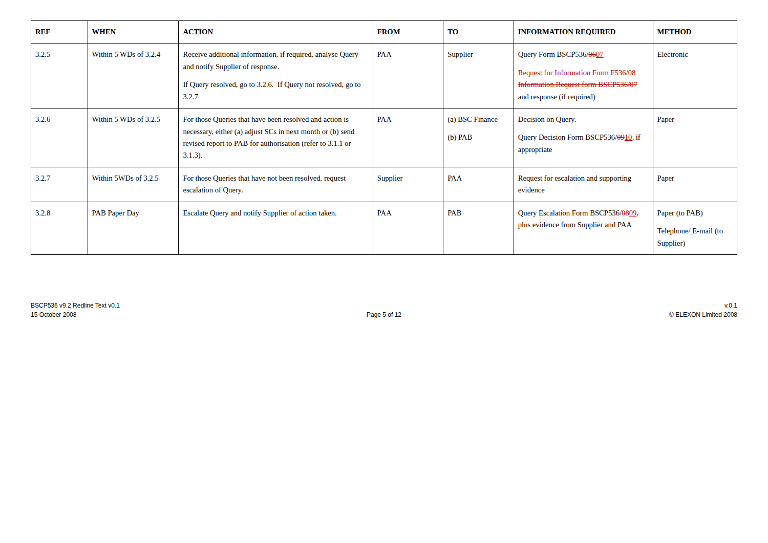| REF | WHEN | ACTION | FROM | TO | INFORMATION REQUIRED | METHOD |
| --- | --- | --- | --- | --- | --- | --- |
| 3.2.5 | Within 5 WDs of 3.2.4 | Receive additional information, if required, analyse Query and notify Supplier of response. If Query resolved, go to 3.2.6. If Query not resolved, go to 3.2.7 | PAA | Supplier | Query Form BSCP536/ 06 07 Request for Information Form F536/08 Information Request form BSCP536/07 and response (if required) | Electronic |
| 3.2.6 | Within 5 WDs of 3.2.5 | For those Queries that have been resolved and action is necessary, either (a) adjust SCs in next month or (b) send revised report to PAB for authorisation (refer to 3.1.1 or 3.1.3). | PAA | (a) BSC Finance (b) PAB | Decision on Query. Query Decision Form BSCP536/ 09 10 , if appropriate | Paper |
| 3.2.7 | Within 5WDs of 3.2.5 | For those Queries that have not been resolved, request escalation of Query. | Supplier | PAA | Request for escalation and supporting evidence | Paper |
| 3.2.8 | PAB Paper Day | Escalate Query and notify Supplier of action taken. | PAA | PAB | Query Escalation Form BSCP536/ 08 09 , plus evidence from Supplier and PAA | Paper (to PAB) Telephone/ E-mail (to Supplier) |
| BSCP536 v9.2 Redline Text v0.1 | | v.0.1 |
| 15 October 2008 | Page 5 of 12 | © ELEXON Limited 2008 |